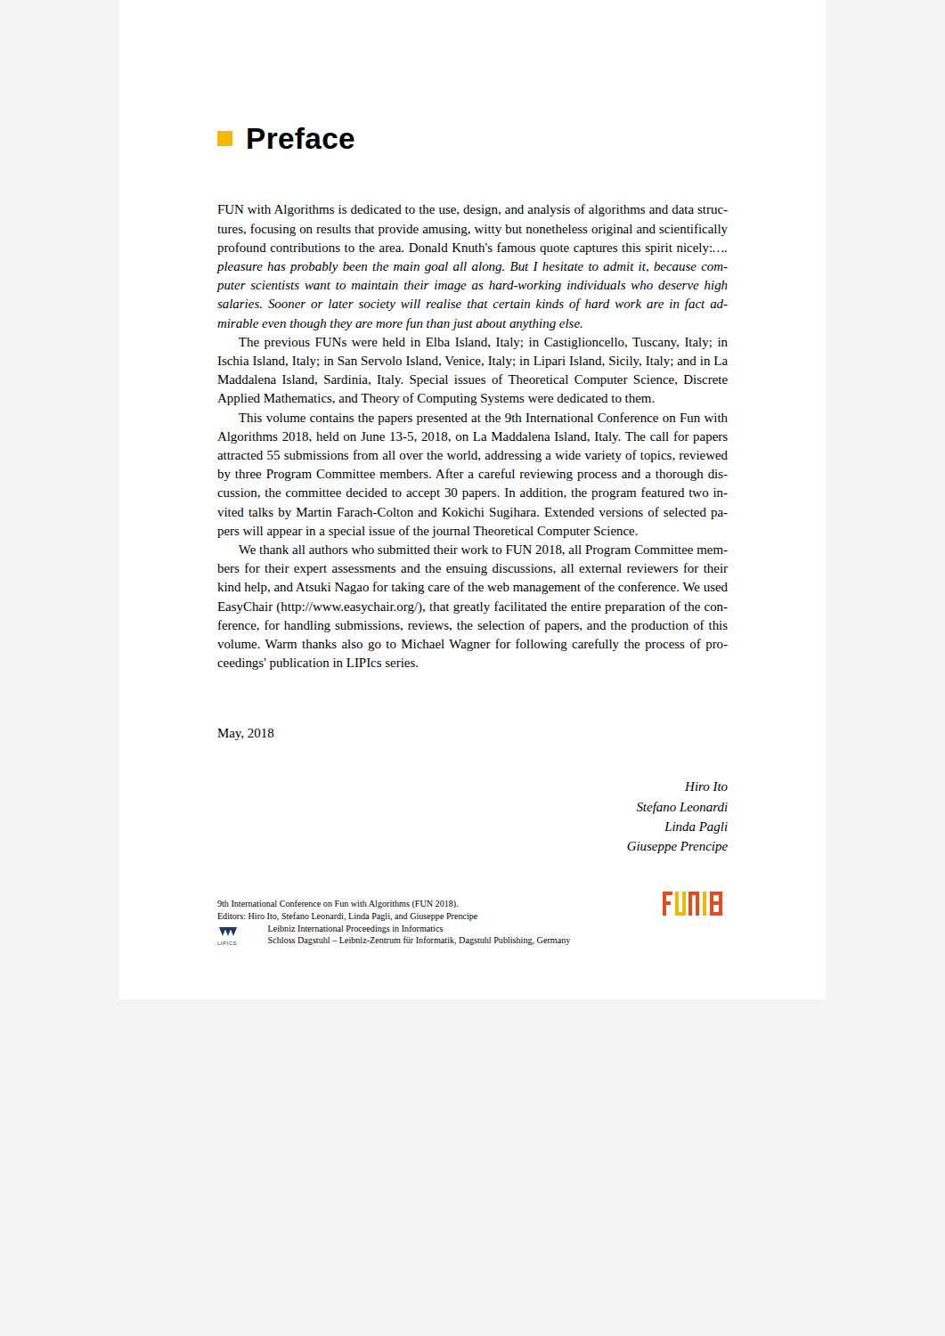Preface
FUN with Algorithms is dedicated to the use, design, and analysis of algorithms and data structures, focusing on results that provide amusing, witty but nonetheless original and scientifically profound contributions to the area. Donald Knuth's famous quote captures this spirit nicely:…. pleasure has probably been the main goal all along. But I hesitate to admit it, because computer scientists want to maintain their image as hard-working individuals who deserve high salaries. Sooner or later society will realise that certain kinds of hard work are in fact admirable even though they are more fun than just about anything else.
The previous FUNs were held in Elba Island, Italy; in Castiglioncello, Tuscany, Italy; in Ischia Island, Italy; in San Servolo Island, Venice, Italy; in Lipari Island, Sicily, Italy; and in La Maddalena Island, Sardinia, Italy. Special issues of Theoretical Computer Science, Discrete Applied Mathematics, and Theory of Computing Systems were dedicated to them.
This volume contains the papers presented at the 9th International Conference on Fun with Algorithms 2018, held on June 13-5, 2018, on La Maddalena Island, Italy. The call for papers attracted 55 submissions from all over the world, addressing a wide variety of topics, reviewed by three Program Committee members. After a careful reviewing process and a thorough discussion, the committee decided to accept 30 papers. In addition, the program featured two invited talks by Martin Farach-Colton and Kokichi Sugihara. Extended versions of selected papers will appear in a special issue of the journal Theoretical Computer Science.
We thank all authors who submitted their work to FUN 2018, all Program Committee members for their expert assessments and the ensuing discussions, all external reviewers for their kind help, and Atsuki Nagao for taking care of the web management of the conference. We used EasyChair (http://www.easychair.org/), that greatly facilitated the entire preparation of the conference, for handling submissions, reviews, the selection of papers, and the production of this volume. Warm thanks also go to Michael Wagner for following carefully the process of proceedings' publication in LIPIcs series.
May, 2018
Hiro Ito
Stefano Leonardi
Linda Pagli
Giuseppe Prencipe
9th International Conference on Fun with Algorithms (FUN 2018).
Editors: Hiro Ito, Stefano Leonardi, Linda Pagli, and Giuseppe Prencipe
LIPICS Leibniz International Proceedings in Informatics
Schloss Dagstuhl – Leibniz-Zentrum für Informatik, Dagstuhl Publishing, Germany